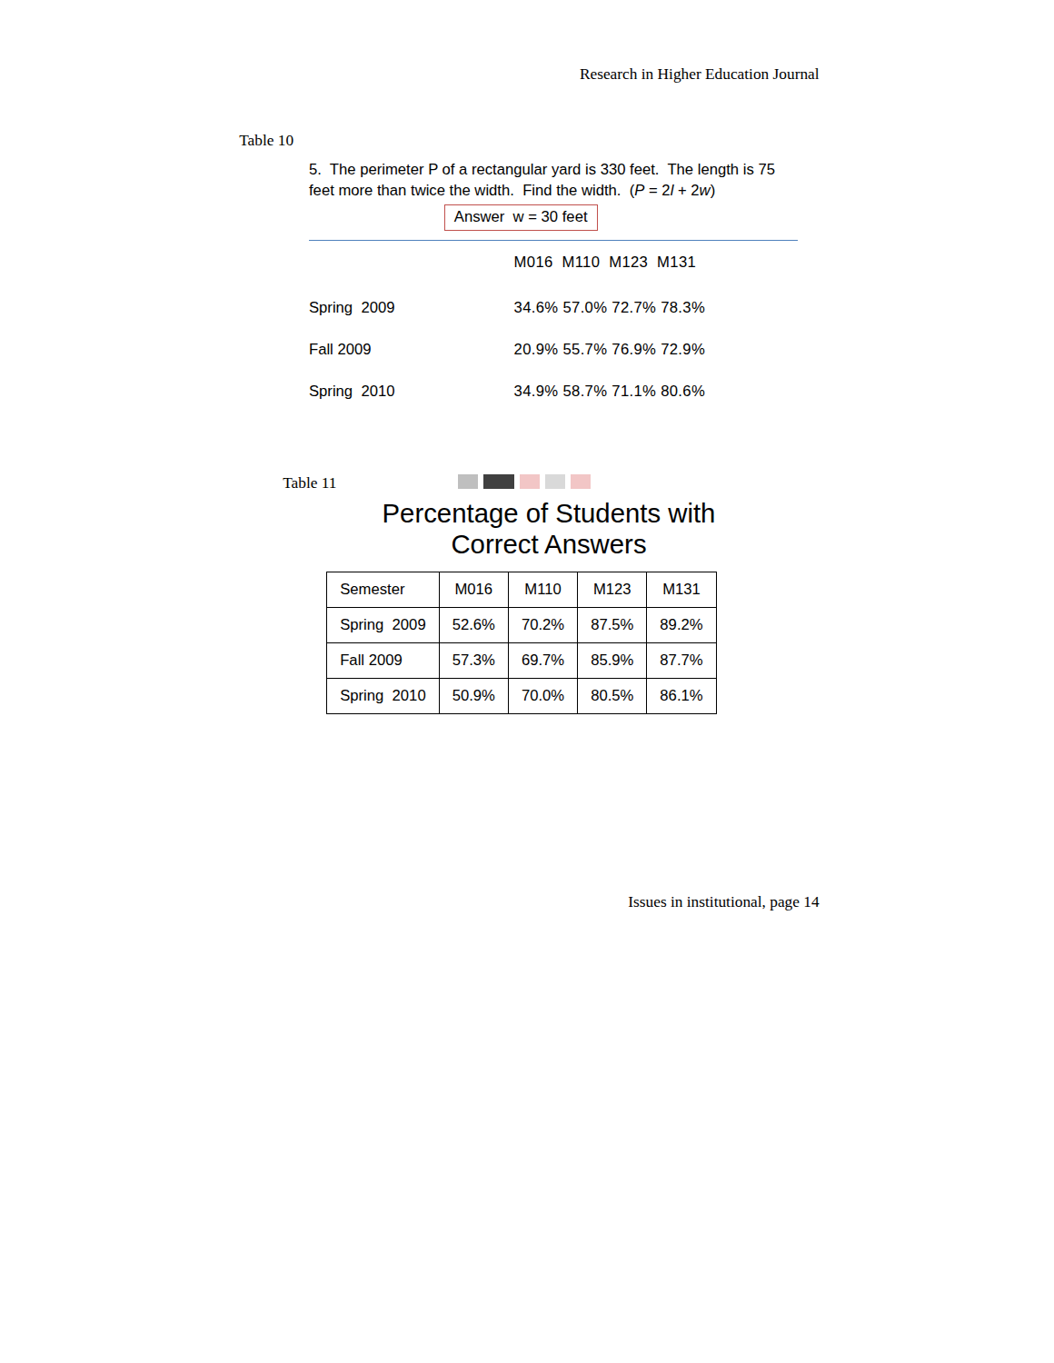Research in Higher Education Journal
Table 10
5. The perimeter P of a rectangular yard is 330 feet. The length is 75 feet more than twice the width. Find the width. (P = 2l + 2w)
Answer w = 30 feet
| | M016 M110 M123 M131 |
| Spring 2009 | 34.6% 57.0% 72.7% 78.3% |
| Fall 2009 | 20.9% 55.7% 76.9% 72.9% |
| Spring 2010 | 34.9% 58.7% 71.1% 80.6% |
Table 11
Percentage of Students with
Correct Answers
| Semester | M016 | M110 | M123 | M131 |
| --- | --- | --- | --- | --- |
| Spring 2009 | 52.6% | 70.2% | 87.5% | 89.2% |
| Fall 2009 | 57.3% | 69.7% | 85.9% | 87.7% |
| Spring 2010 | 50.9% | 70.0% | 80.5% | 86.1% |
Issues in institutional, page 14